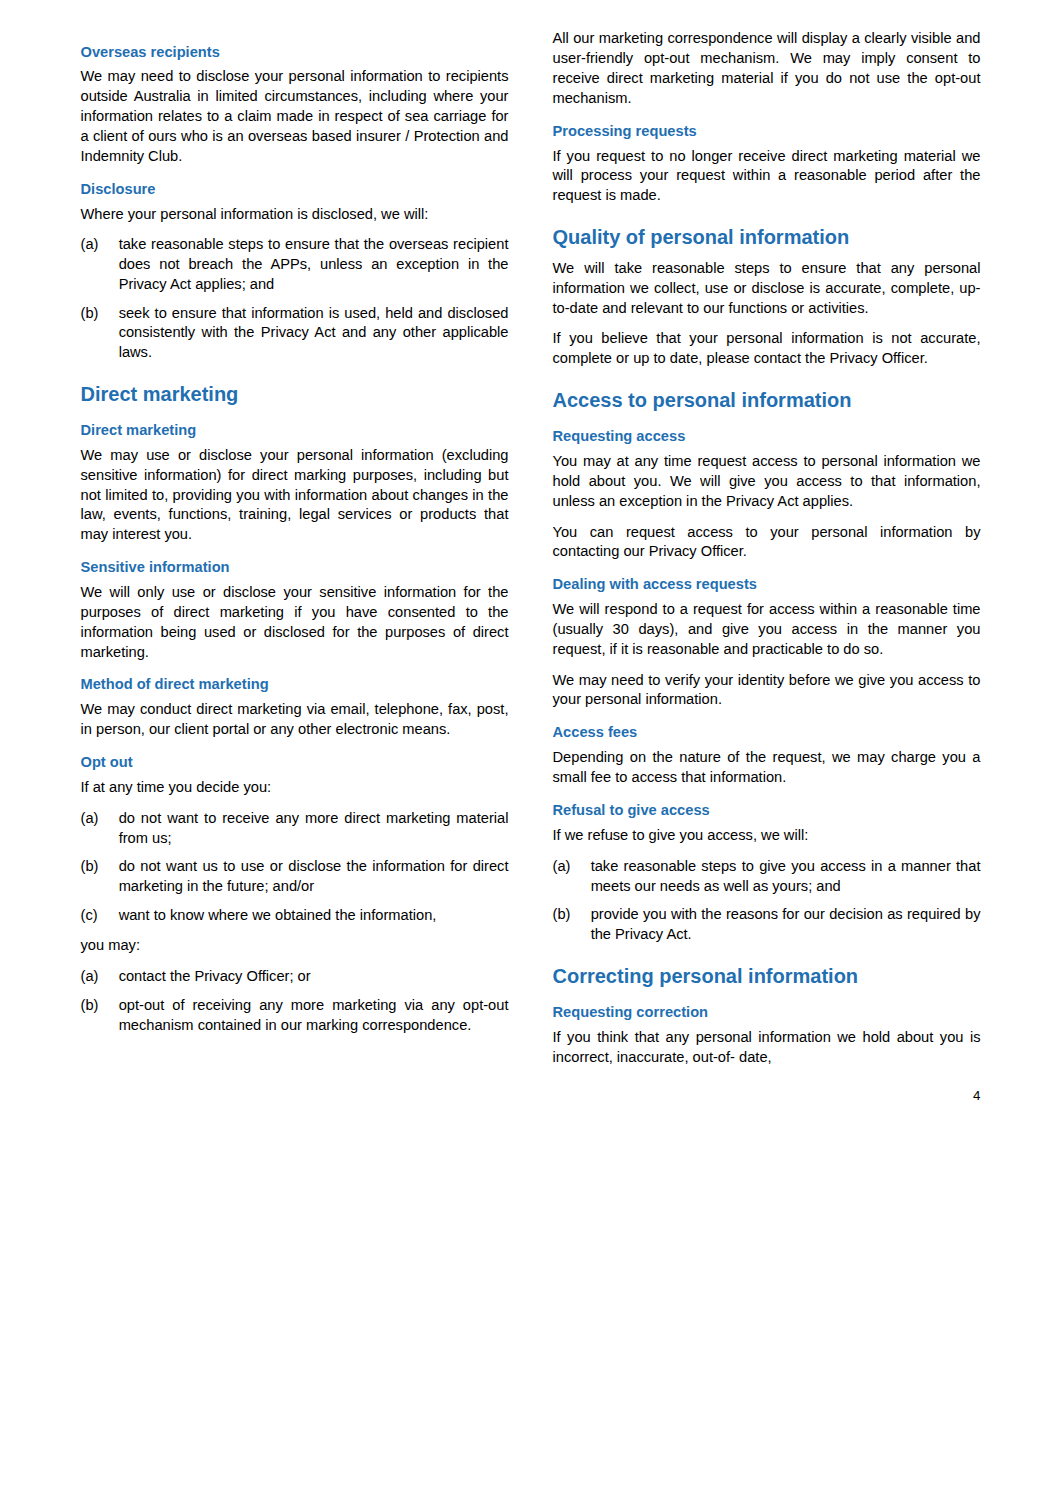Overseas recipients
We may need to disclose your personal information to recipients outside Australia in limited circumstances, including where your information relates to a claim made in respect of sea carriage for a client of ours who is an overseas based insurer / Protection and Indemnity Club.
Disclosure
Where your personal information is disclosed, we will:
(a) take reasonable steps to ensure that the overseas recipient does not breach the APPs, unless an exception in the Privacy Act applies; and
(b) seek to ensure that information is used, held and disclosed consistently with the Privacy Act and any other applicable laws.
Direct marketing
Direct marketing
We may use or disclose your personal information (excluding sensitive information) for direct marking purposes, including but not limited to, providing you with information about changes in the law, events, functions, training, legal services or products that may interest you.
Sensitive information
We will only use or disclose your sensitive information for the purposes of direct marketing if you have consented to the information being used or disclosed for the purposes of direct marketing.
Method of direct marketing
We may conduct direct marketing via email, telephone, fax, post, in person, our client portal or any other electronic means.
Opt out
If at any time you decide you:
(a) do not want to receive any more direct marketing material from us;
(b) do not want us to use or disclose the information for direct marketing in the future; and/or
(c) want to know where we obtained the information,
you may:
(a) contact the Privacy Officer; or
(b) opt-out of receiving any more marketing via any opt-out mechanism contained in our marking correspondence.
All our marketing correspondence will display a clearly visible and user-friendly opt-out mechanism. We may imply consent to receive direct marketing material if you do not use the opt-out mechanism.
Processing requests
If you request to no longer receive direct marketing material we will process your request within a reasonable period after the request is made.
Quality of personal information
We will take reasonable steps to ensure that any personal information we collect, use or disclose is accurate, complete, up-to-date and relevant to our functions or activities.
If you believe that your personal information is not accurate, complete or up to date, please contact the Privacy Officer.
Access to personal information
Requesting access
You may at any time request access to personal information we hold about you. We will give you access to that information, unless an exception in the Privacy Act applies.
You can request access to your personal information by contacting our Privacy Officer.
Dealing with access requests
We will respond to a request for access within a reasonable time (usually 30 days), and give you access in the manner you request, if it is reasonable and practicable to do so.
We may need to verify your identity before we give you access to your personal information.
Access fees
Depending on the nature of the request, we may charge you a small fee to access that information.
Refusal to give access
If we refuse to give you access, we will:
(a) take reasonable steps to give you access in a manner that meets our needs as well as yours; and
(b) provide you with the reasons for our decision as required by the Privacy Act.
Correcting personal information
Requesting correction
If you think that any personal information we hold about you is incorrect, inaccurate, out-of- date,
4